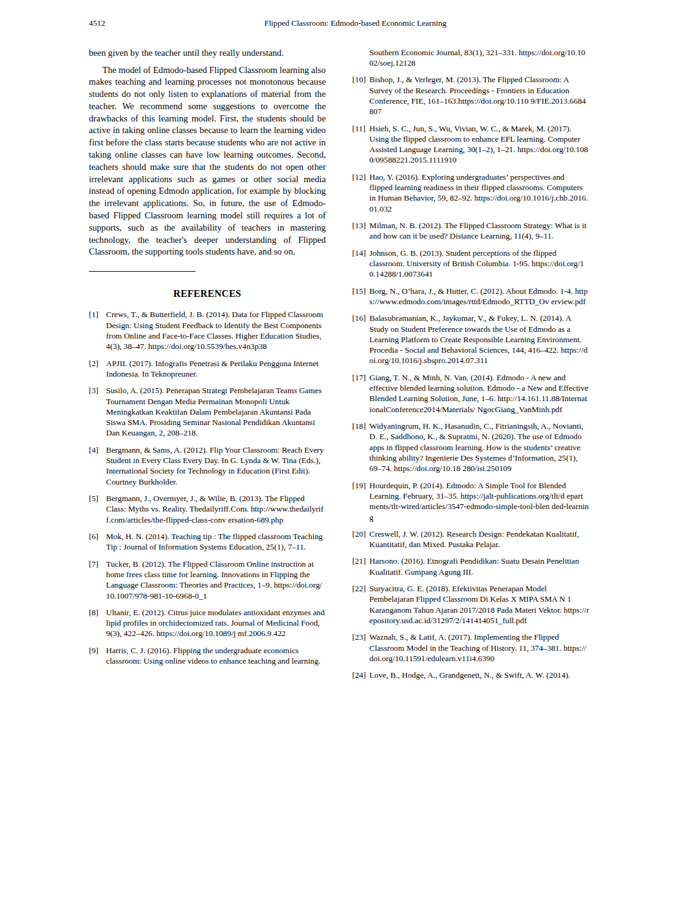4512 Flipped Classroom: Edmodo-based Economic Learning
been given by the teacher until they really understand.
The model of Edmodo-based Flipped Classroom learning also makes teaching and learning processes not monotonous because students do not only listen to explanations of material from the teacher. We recommend some suggestions to overcome the drawbacks of this learning model. First, the students should be active in taking online classes because to learn the learning video first before the class starts because students who are not active in taking online classes can have low learning outcomes. Second, teachers should make sure that the students do not open other irrelevant applications such as games or other social media instead of opening Edmodo application, for example by blocking the irrelevant applications. So, in future, the use of Edmodo-based Flipped Classroom learning model still requires a lot of supports, such as the availability of teachers in mastering technology, the teacher's deeper understanding of Flipped Classroom, the supporting tools students have, and so on.
REFERENCES
[1] Crews, T., & Butterfield, J. B. (2014). Data for Flipped Classroom Design: Using Student Feedback to Identify the Best Components from Online and Face-to-Face Classes. Higher Education Studies, 4(3), 38–47. https://doi.org/10.5539/hes.v4n3p38
[2] APJII. (2017). Infografis Penetrasi & Perilaku Pengguna Internet Indonesia. In Teknopreuner.
[3] Susilo, A. (2015). Penerapan Strategi Pembelajaran Teams Games Tournament Dengan Media Permainan Monopoli Untuk Meningkatkan Keaktifan Dalam Pembelajaran Akuntansi Pada Siswa SMA. Prosiding Seminar Nasional Pendidikan Akuntansi Dan Keuangan, 2, 208–218.
[4] Bergmann, & Sams, A. (2012). Flip Your Classroom: Reach Every Student in Every Class Every Day. In G. Lynda & W. Tina (Eds.), International Society for Technology in Education (First Edit). Courtney Burkholder.
[5] Bergmann, J., Overmyer, J., & Wilie, B. (2013). The Flipped Class: Myths vs. Reality. Thedailyriff.Com. http://www.thedailyriff.com/articles/the-flipped-class-conv ersation-689.php
[6] Mok, H. N. (2014). Teaching tip : The flipped classroom Teaching Tip : Journal of Information Systems Education, 25(1), 7–11.
[7] Tucker, B. (2012). The Flipped Classroom Online instruction at home frees class time for learning. Innovations in Flipping the Language Classroom: Theories and Practices, 1–9. https://doi.org/10.1007/978-981-10-6968-0_1
[8] Ultanir, E. (2012). Citrus juice modulates antioxidant enzymes and lipid profiles in orchidectomized rats. Journal of Medicinal Food, 9(3), 422–426. https://doi.org/10.1089/j mf.2006.9.422
[9] Harris, C. J. (2016). Flipping the undergraduate economics classroom: Using online videos to enhance teaching and learning. Southern Economic Journal, 83(1), 321–331. https://doi.org/10.1002/soej.12128
[10] Bishop, J., & Verleger, M. (2013). The Flipped Classroom: A Survey of the Research. Proceedings - Frontiers in Education Conference, FIE, 161–163.https://doi.org/10.110 9/FIE.2013.6684807
[11] Hsieh, S. C., Jun, S., Wu, Vivian, W. C., & Marek, M. (2017). Using the flipped classroom to enhance EFL learning. Computer Assisted Language Learning, 30(1–2), 1–21. https://doi.org/10.1080/09588221.2015.1111910
[12] Hao, Y. (2016). Exploring undergraduates’ perspectives and flipped learning readiness in their flipped classrooms. Computers in Human Behavior, 59, 82–92. https://doi.org/10.1016/j.chb.2016.01.032
[13] Milman, N. B. (2012). The Flipped Classroom Strategy: What is it and how can it be used? Distance Learning, 11(4), 9–11.
[14] Johnson, G. B. (2013). Student perceptions of the flipped classroom. University of British Columbia. 1-95. https://doi.org/10.14288/1.0073641
[15] Borg, N., O’hara, J., & Hutter, C. (2012). About Edmodo. 1-4. https://www.edmodo.com/images/rttd/Edmodo_RTTD_Ov erview.pdf
[16] Balasubramanian, K., Jaykumar, V., & Fukey, L. N. (2014). A Study on Student Preference towards the Use of Edmodo as a Learning Platform to Create Responsible Learning Environment. Procedia - Social and Behavioral Sciences, 144, 416–422. https://doi.org/10.1016/j.sbspro.2014.07.311
[17] Giang, T. N., & Minh, N. Van. (2014). Edmodo - A new and effective blended learning solution. Edmodo - a New and Effective Blended Learning Solution, June, 1–6. http://14.161.11.88/InternationalConference2014/Materials/ NgocGiang_VanMinh.pdf
[18] Widyaningrum, H. K., Hasanudin, C., Fitrianingsih, A., Novianti, D. E., Saddhono, K., & Supratmi, N. (2020). The use of Edmodo apps in flipped classroom learning. How is the students’ creative thinking ability? Ingenierie Des Systemes d’Information, 25(1), 69–74. https://doi.org/10.18 280/isi.250109
[19] Hourdequin, P. (2014). Edmodo: A Simple Tool for Blended Learning. February, 31–35. https://jalt-publications.org/tlt/d epartments/tlt-wired/articles/3547-edmodo-simple-tool-blen ded-learning
[20] Creswell, J. W. (2012). Research Design: Pendekatan Kualitatif, Kuantitatif, dan Mixed. Pustaka Pelajar.
[21] Harsono. (2016). Etnografi Pendidikan: Suatu Desain Penelitian Kualitatif. Gumpang Agung III.
[22] Suryacitra, G. E. (2018). Efektivitas Penerapan Model Pembelajaran Flipped Classroom Di Kelas X MIPA SMA N 1 Karanganom Tahun Ajaran 2017/2018 Pada Materi Vektor. https://repository.usd.ac.id/31297/2/141414051_full.pdf
[23] Waznah, S., & Latif, A. (2017). Implementing the Flipped Classroom Model in the Teaching of History. 11, 374–381. https://doi.org/10.11591/edulearn.v11i4.6390
[24] Love, B., Hodge, A., Grandgenett, N., & Swift, A. W. (2014).